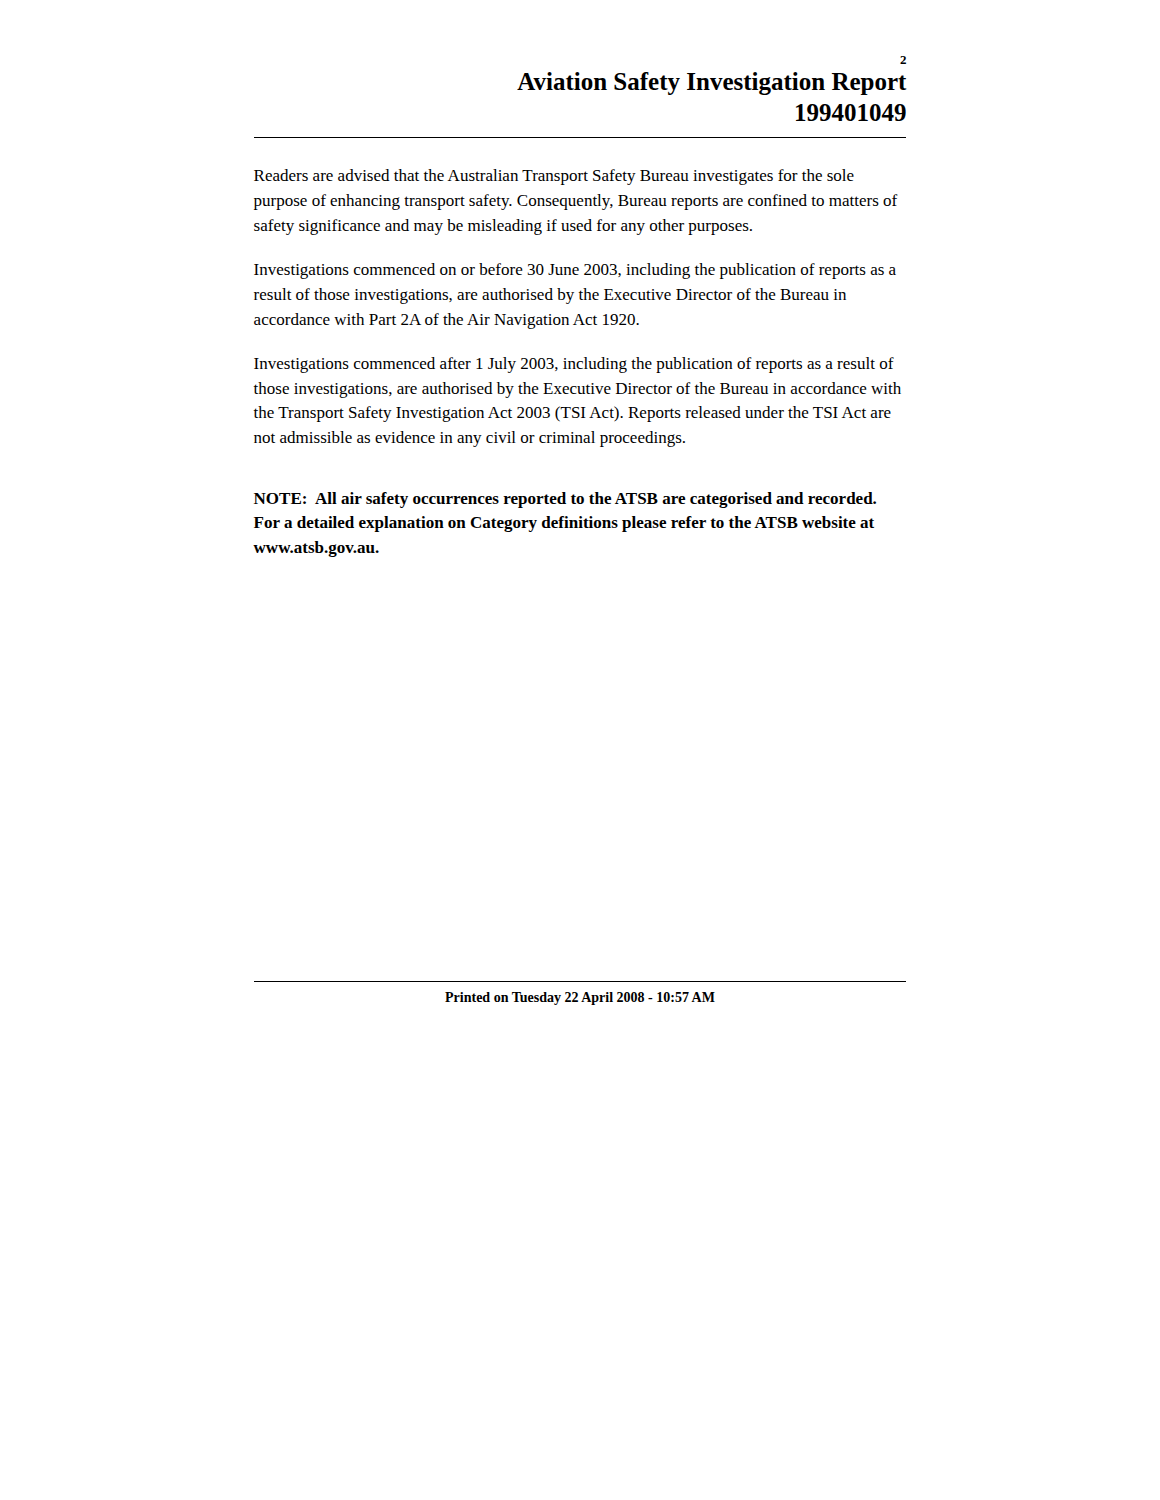2
Aviation Safety Investigation Report
199401049
Readers are advised that the Australian Transport Safety Bureau investigates for the sole purpose of enhancing transport safety. Consequently, Bureau reports are confined to matters of safety significance and may be misleading if used for any other purposes.
Investigations commenced on or before 30 June 2003, including the publication of reports as a result of those investigations, are authorised by the Executive Director of the Bureau in accordance with Part 2A of the Air Navigation Act 1920.
Investigations commenced after 1 July 2003, including the publication of reports as a result of those investigations, are authorised by the Executive Director of the Bureau in accordance with the Transport Safety Investigation Act 2003 (TSI Act). Reports released under the TSI Act are not admissible as evidence in any civil or criminal proceedings.
NOTE: All air safety occurrences reported to the ATSB are categorised and recorded. For a detailed explanation on Category definitions please refer to the ATSB website at www.atsb.gov.au.
Printed on Tuesday 22 April 2008 - 10:57 AM